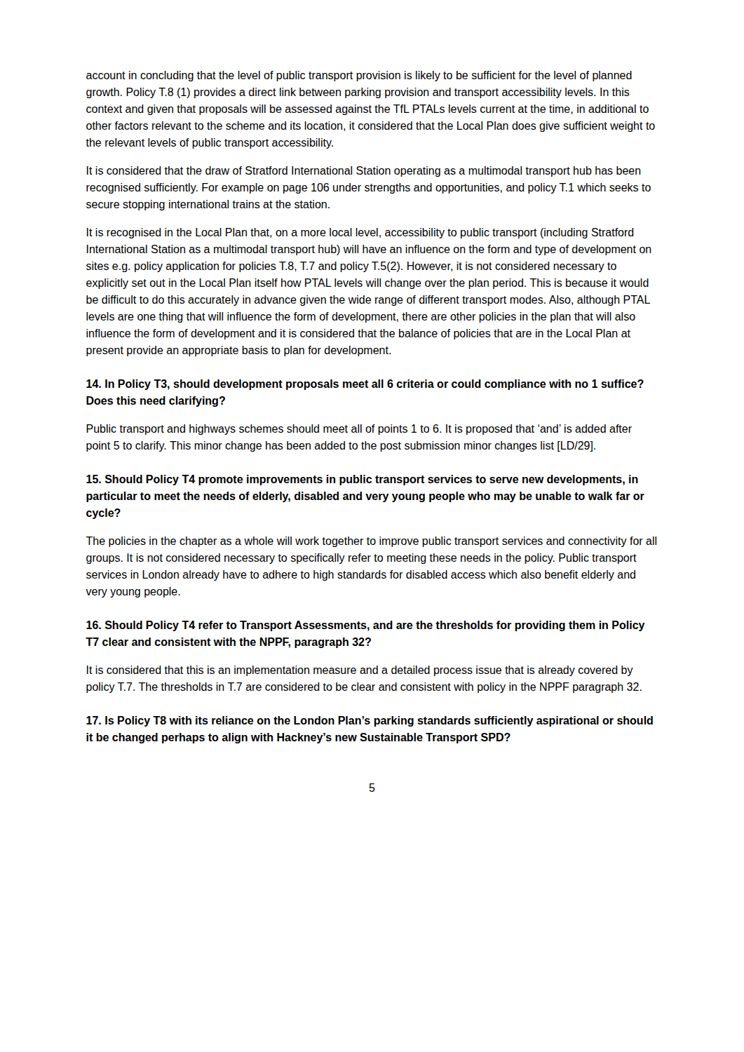account in concluding that the level of public transport provision is likely to be sufficient for the level of planned growth. Policy T.8 (1) provides a direct link between parking provision and transport accessibility levels. In this context and given that proposals will be assessed against the TfL PTALs levels current at the time, in additional to other factors relevant to the scheme and its location, it considered that the Local Plan does give sufficient weight to the relevant levels of public transport accessibility.
It is considered that the draw of Stratford International Station operating as a multimodal transport hub has been recognised sufficiently. For example on page 106 under strengths and opportunities, and policy T.1 which seeks to secure stopping international trains at the station.
It is recognised in the Local Plan that, on a more local level, accessibility to public transport (including Stratford International Station as a multimodal transport hub) will have an influence on the form and type of development on sites e.g. policy application for policies T.8, T.7 and policy T.5(2). However, it is not considered necessary to explicitly set out in the Local Plan itself how PTAL levels will change over the plan period. This is because it would be difficult to do this accurately in advance given the wide range of different transport modes. Also, although PTAL levels are one thing that will influence the form of development, there are other policies in the plan that will also influence the form of development and it is considered that the balance of policies that are in the Local Plan at present provide an appropriate basis to plan for development.
14. In Policy T3, should development proposals meet all 6 criteria or could compliance with no 1 suffice? Does this need clarifying?
Public transport and highways schemes should meet all of points 1 to 6. It is proposed that ‘and’ is added after point 5 to clarify. This minor change has been added to the post submission minor changes list [LD/29].
15. Should Policy T4 promote improvements in public transport services to serve new developments, in particular to meet the needs of elderly, disabled and very young people who may be unable to walk far or cycle?
The policies in the chapter as a whole will work together to improve public transport services and connectivity for all groups. It is not considered necessary to specifically refer to meeting these needs in the policy. Public transport services in London already have to adhere to high standards for disabled access which also benefit elderly and very young people.
16. Should Policy T4 refer to Transport Assessments, and are the thresholds for providing them in Policy T7 clear and consistent with the NPPF, paragraph 32?
It is considered that this is an implementation measure and a detailed process issue that is already covered by policy T.7. The thresholds in T.7 are considered to be clear and consistent with policy in the NPPF paragraph 32.
17. Is Policy T8 with its reliance on the London Plan’s parking standards sufficiently aspirational or should it be changed perhaps to align with Hackney’s new Sustainable Transport SPD?
5